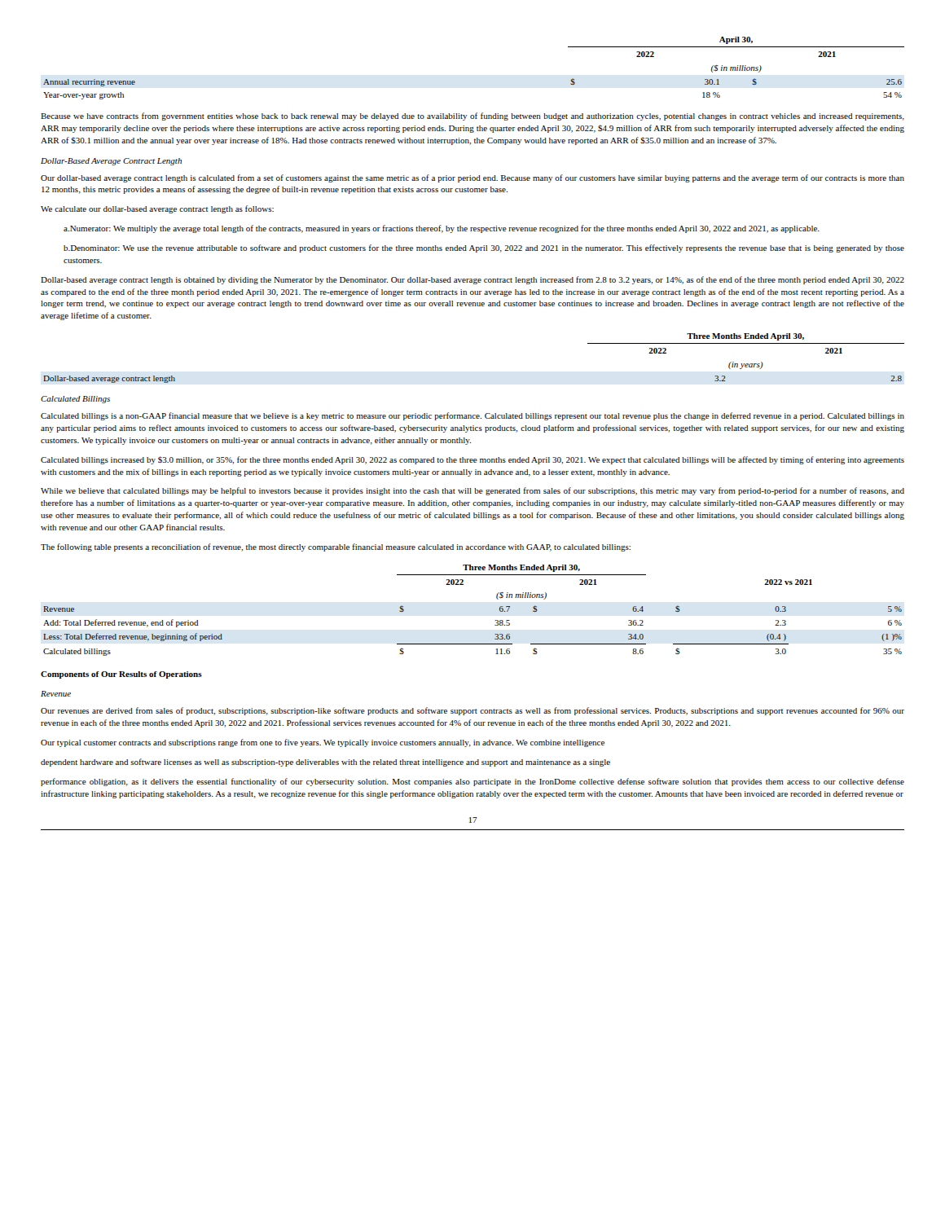| | April 30, |
| | 2022 | | 2021 |
| | ($ in millions) |
| Annual recurring revenue | $ | 30.1 | | $ | 25.6 |
| Year-over-year growth | | 18 % | | | 54 % |
Because we have contracts from government entities whose back to back renewal may be delayed due to availability of funding between budget and authorization cycles, potential changes in contract vehicles and increased requirements, ARR may temporarily decline over the periods where these interruptions are active across reporting period ends. During the quarter ended April 30, 2022, $4.9 million of ARR from such temporarily interrupted adversely affected the ending ARR of $30.1 million and the annual year over year increase of 18%. Had those contracts renewed without interruption, the Company would have reported an ARR of $35.0 million and an increase of 37%.
Dollar-Based Average Contract Length
Our dollar-based average contract length is calculated from a set of customers against the same metric as of a prior period end. Because many of our customers have similar buying patterns and the average term of our contracts is more than 12 months, this metric provides a means of assessing the degree of built-in revenue repetition that exists across our customer base.
We calculate our dollar-based average contract length as follows:
a.Numerator: We multiply the average total length of the contracts, measured in years or fractions thereof, by the respective revenue recognized for the three months ended April 30, 2022 and 2021, as applicable.
b.Denominator: We use the revenue attributable to software and product customers for the three months ended April 30, 2022 and 2021 in the numerator. This effectively represents the revenue base that is being generated by those customers.
Dollar-based average contract length is obtained by dividing the Numerator by the Denominator. Our dollar-based average contract length increased from 2.8 to 3.2 years, or 14%, as of the end of the three month period ended April 30, 2022 as compared to the end of the three month period ended April 30, 2021. The re-emergence of longer term contracts in our average has led to the increase in our average contract length as of the end of the most recent reporting period. As a longer term trend, we continue to expect our average contract length to trend downward over time as our overall revenue and customer base continues to increase and broaden. Declines in average contract length are not reflective of the average lifetime of a customer.
| | Three Months Ended April 30, |
| | 2022 | | 2021 |
| | (in years) |
| Dollar-based average contract length | 3.2 | | 2.8 |
Calculated Billings
Calculated billings is a non-GAAP financial measure that we believe is a key metric to measure our periodic performance. Calculated billings represent our total revenue plus the change in deferred revenue in a period. Calculated billings in any particular period aims to reflect amounts invoiced to customers to access our software-based, cybersecurity analytics products, cloud platform and professional services, together with related support services, for our new and existing customers. We typically invoice our customers on multi-year or annual contracts in advance, either annually or monthly.
Calculated billings increased by $3.0 million, or 35%, for the three months ended April 30, 2022 as compared to the three months ended April 30, 2021. We expect that calculated billings will be affected by timing of entering into agreements with customers and the mix of billings in each reporting period as we typically invoice customers multi-year or annually in advance and, to a lesser extent, monthly in advance.
While we believe that calculated billings may be helpful to investors because it provides insight into the cash that will be generated from sales of our subscriptions, this metric may vary from period-to-period for a number of reasons, and therefore has a number of limitations as a quarter-to-quarter or year-over-year comparative measure. In addition, other companies, including companies in our industry, may calculate similarly-titled non-GAAP measures differently or may use other measures to evaluate their performance, all of which could reduce the usefulness of our metric of calculated billings as a tool for comparison. Because of these and other limitations, you should consider calculated billings along with revenue and our other GAAP financial results.
The following table presents a reconciliation of revenue, the most directly comparable financial measure calculated in accordance with GAAP, to calculated billings:
| | Three Months Ended April 30, | | |
| | 2022 | | 2021 | | 2022 vs 2021 |
| | ($ in millions) | | |
| Revenue | $ | 6.7 | | $ | 6.4 | | $ | 0.3 | | 5 % |
| Add: Total Deferred revenue, end of period | | 38.5 | | | 36.2 | | | 2.3 | | 6 % |
| Less: Total Deferred revenue, beginning of period | | 33.6 | | | 34.0 | | | (0.4 ) | | (1 )% |
| Calculated billings | $ | 11.6 | | $ | 8.6 | | $ | 3.0 | | 35 % |
Components of Our Results of Operations
Revenue
Our revenues are derived from sales of product, subscriptions, subscription-like software products and software support contracts as well as from professional services. Products, subscriptions and support revenues accounted for 96% our revenue in each of the three months ended April 30, 2022 and 2021. Professional services revenues accounted for 4% of our revenue in each of the three months ended April 30, 2022 and 2021.
Our typical customer contracts and subscriptions range from one to five years. We typically invoice customers annually, in advance. We combine intelligence
dependent hardware and software licenses as well as subscription-type deliverables with the related threat intelligence and support and maintenance as a single
performance obligation, as it delivers the essential functionality of our cybersecurity solution. Most companies also participate in the IronDome collective defense software solution that provides them access to our collective defense infrastructure linking participating stakeholders. As a result, we recognize revenue for this single performance obligation ratably over the expected term with the customer. Amounts that have been invoiced are recorded in deferred revenue or
17